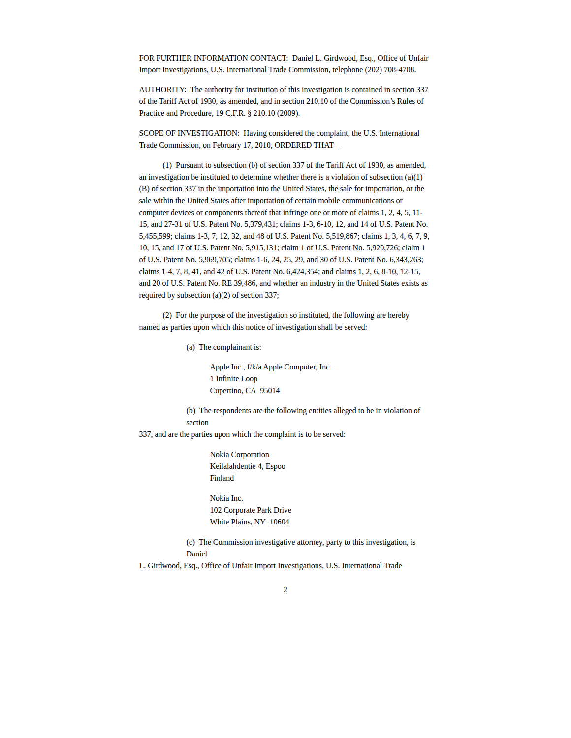FOR FURTHER INFORMATION CONTACT: Daniel L. Girdwood, Esq., Office of Unfair Import Investigations, U.S. International Trade Commission, telephone (202) 708-4708.
AUTHORITY: The authority for institution of this investigation is contained in section 337 of the Tariff Act of 1930, as amended, and in section 210.10 of the Commission’s Rules of Practice and Procedure, 19 C.F.R. § 210.10 (2009).
SCOPE OF INVESTIGATION: Having considered the complaint, the U.S. International Trade Commission, on February 17, 2010, ORDERED THAT –
(1) Pursuant to subsection (b) of section 337 of the Tariff Act of 1930, as amended, an investigation be instituted to determine whether there is a violation of subsection (a)(1)(B) of section 337 in the importation into the United States, the sale for importation, or the sale within the United States after importation of certain mobile communications or computer devices or components thereof that infringe one or more of claims 1, 2, 4, 5, 11-15, and 27-31 of U.S. Patent No. 5,379,431; claims 1-3, 6-10, 12, and 14 of U.S. Patent No. 5,455,599; claims 1-3, 7, 12, 32, and 48 of U.S. Patent No. 5,519,867; claims 1, 3, 4, 6, 7, 9, 10, 15, and 17 of U.S. Patent No. 5,915,131; claim 1 of U.S. Patent No. 5,920,726; claim 1 of U.S. Patent No. 5,969,705; claims 1-6, 24, 25, 29, and 30 of U.S. Patent No. 6,343,263; claims 1-4, 7, 8, 41, and 42 of U.S. Patent No. 6,424,354; and claims 1, 2, 6, 8-10, 12-15, and 20 of U.S. Patent No. RE 39,486, and whether an industry in the United States exists as required by subsection (a)(2) of section 337;
(2) For the purpose of the investigation so instituted, the following are hereby named as parties upon which this notice of investigation shall be served:
(a) The complainant is:
Apple Inc., f/k/a Apple Computer, Inc.
1 Infinite Loop
Cupertino, CA 95014
(b) The respondents are the following entities alleged to be in violation of section
337, and are the parties upon which the complaint is to be served:
Nokia Corporation
Keilalahdentie 4, Espoo
Finland
Nokia Inc.
102 Corporate Park Drive
White Plains, NY 10604
(c) The Commission investigative attorney, party to this investigation, is Daniel
L. Girdwood, Esq., Office of Unfair Import Investigations, U.S. International Trade
2